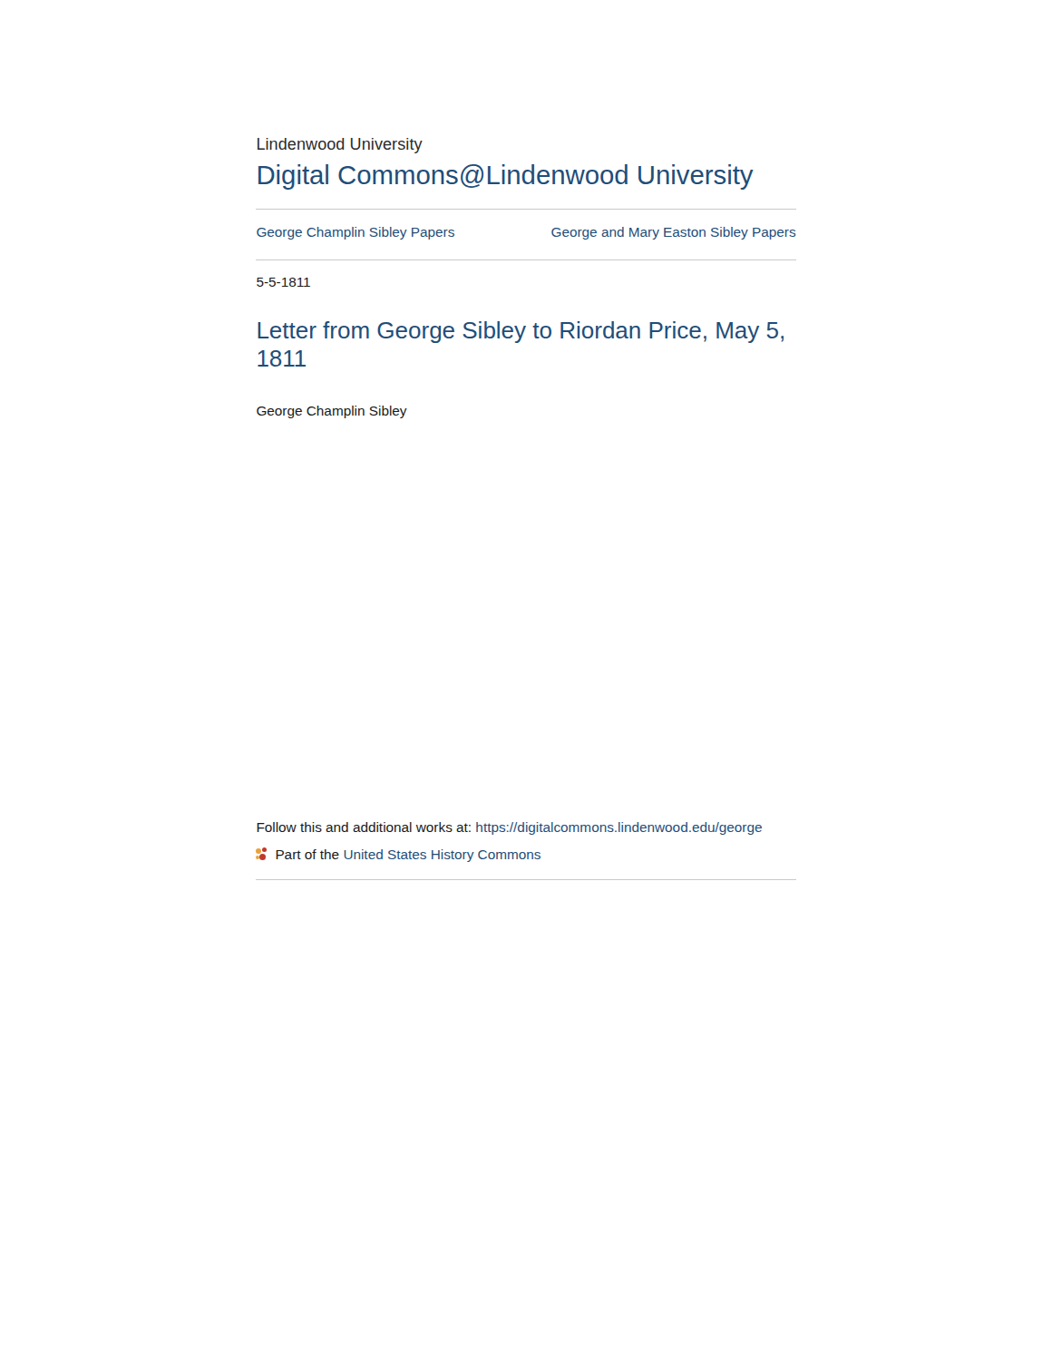Lindenwood University
Digital Commons@Lindenwood University
George Champlin Sibley Papers
George and Mary Easton Sibley Papers
5-5-1811
Letter from George Sibley to Riordan Price, May 5, 1811
George Champlin Sibley
Follow this and additional works at: https://digitalcommons.lindenwood.edu/george
Part of the United States History Commons